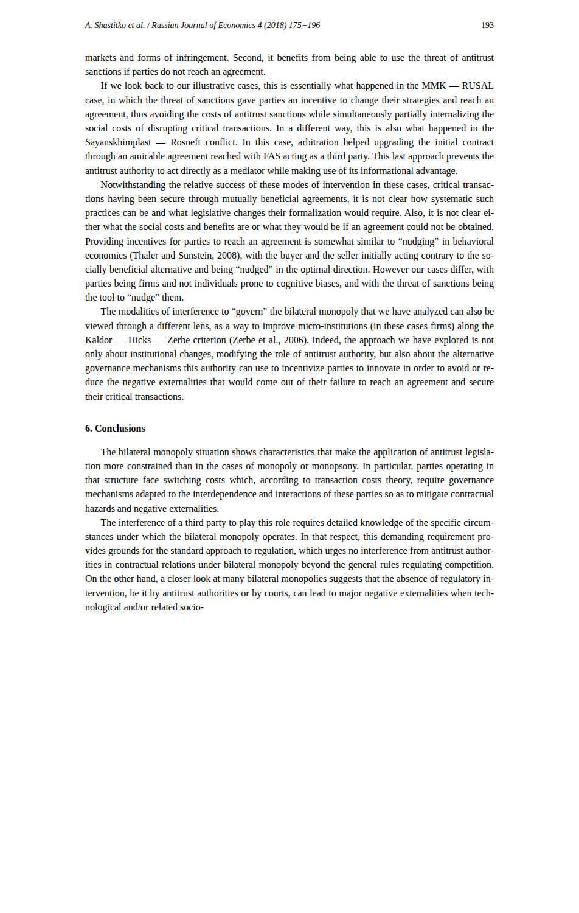A. Shastitko et al. / Russian Journal of Economics 4 (2018) 175−196 193
markets and forms of infringement. Second, it benefits from being able to use the threat of antitrust sanctions if parties do not reach an agreement.
If we look back to our illustrative cases, this is essentially what happened in the MMK — RUSAL case, in which the threat of sanctions gave parties an incentive to change their strategies and reach an agreement, thus avoiding the costs of antitrust sanctions while simultaneously partially internalizing the social costs of disrupting critical transactions. In a different way, this is also what happened in the Sayanskhimplast — Rosneft conflict. In this case, arbitration helped upgrading the initial contract through an amicable agreement reached with FAS acting as a third party. This last approach prevents the antitrust authority to act directly as a mediator while making use of its informational advantage.
Notwithstanding the relative success of these modes of intervention in these cases, critical transactions having been secure through mutually beneficial agreements, it is not clear how systematic such practices can be and what legislative changes their formalization would require. Also, it is not clear either what the social costs and benefits are or what they would be if an agreement could not be obtained. Providing incentives for parties to reach an agreement is somewhat similar to “nudging” in behavioral economics (Thaler and Sunstein, 2008), with the buyer and the seller initially acting contrary to the socially beneficial alternative and being “nudged” in the optimal direction. However our cases differ, with parties being firms and not individuals prone to cognitive biases, and with the threat of sanctions being the tool to “nudge” them.
The modalities of interference to “govern” the bilateral monopoly that we have analyzed can also be viewed through a different lens, as a way to improve micro-institutions (in these cases firms) along the Kaldor — Hicks — Zerbe criterion (Zerbe et al., 2006). Indeed, the approach we have explored is not only about institutional changes, modifying the role of antitrust authority, but also about the alternative governance mechanisms this authority can use to incentivize parties to innovate in order to avoid or reduce the negative externalities that would come out of their failure to reach an agreement and secure their critical transactions.
6. Conclusions
The bilateral monopoly situation shows characteristics that make the application of antitrust legislation more constrained than in the cases of monopoly or monopsony. In particular, parties operating in that structure face switching costs which, according to transaction costs theory, require governance mechanisms adapted to the interdependence and interactions of these parties so as to mitigate contractual hazards and negative externalities.
The interference of a third party to play this role requires detailed knowledge of the specific circumstances under which the bilateral monopoly operates. In that respect, this demanding requirement provides grounds for the standard approach to regulation, which urges no interference from antitrust authorities in contractual relations under bilateral monopoly beyond the general rules regulating competition. On the other hand, a closer look at many bilateral monopolies suggests that the absence of regulatory intervention, be it by antitrust authorities or by courts, can lead to major negative externalities when technological and/or related socio-